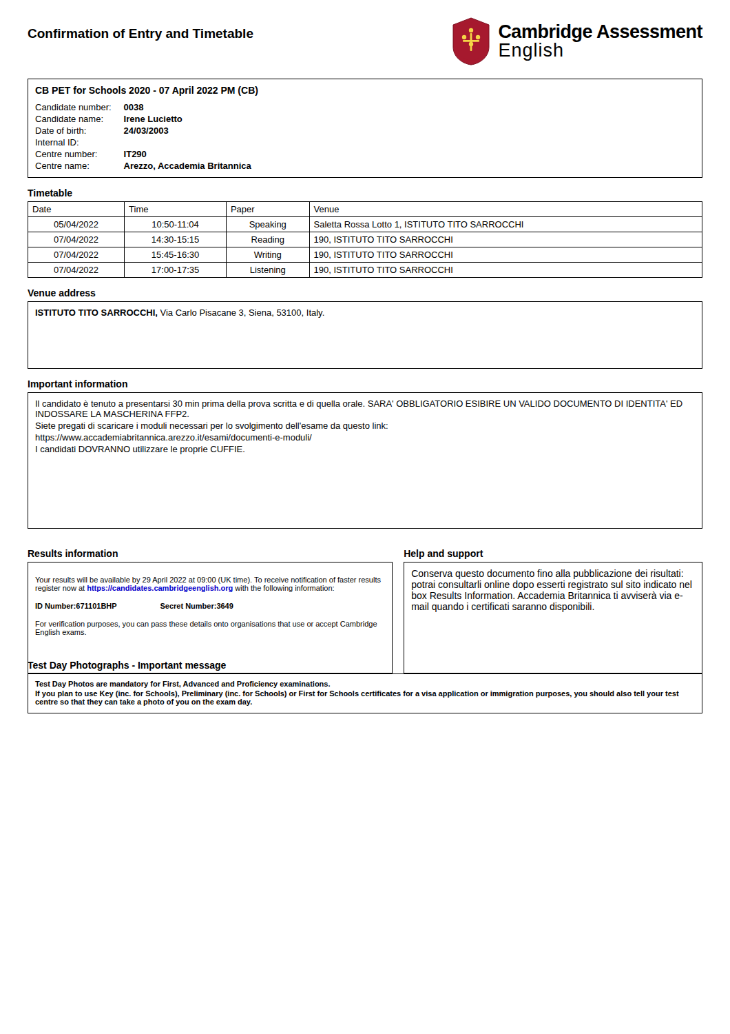Confirmation of Entry and Timetable
Cambridge Assessment
English
CB PET for Schools 2020 - 07 April 2022 PM (CB)
| Candidate number: | 0038 |
| Candidate name: | Irene Lucietto |
| Date of birth: | 24/03/2003 |
| Internal ID: | |
| Centre number: | IT290 |
| Centre name: | Arezzo, Accademia Britannica |
Timetable
| Date | Time | Paper | Venue |
| --- | --- | --- | --- |
| 05/04/2022 | 10:50-11:04 | Speaking | Saletta Rossa Lotto 1, ISTITUTO TITO SARROCCHI |
| 07/04/2022 | 14:30-15:15 | Reading | 190, ISTITUTO TITO SARROCCHI |
| 07/04/2022 | 15:45-16:30 | Writing | 190, ISTITUTO TITO SARROCCHI |
| 07/04/2022 | 17:00-17:35 | Listening | 190, ISTITUTO TITO SARROCCHI |
Venue address
ISTITUTO TITO SARROCCHI, Via Carlo Pisacane 3, Siena, 53100, Italy.
Important information
Il candidato è tenuto a presentarsi 30 min prima della prova scritta e di quella orale. SARA' OBBLIGATORIO ESIBIRE UN VALIDO DOCUMENTO DI IDENTITA' ED INDOSSARE LA MASCHERINA FFP2.
Siete pregati di scaricare i moduli necessari per lo svolgimento dell'esame da questo link:
https://www.accademiabritannica.arezzo.it/esami/documenti-e-moduli/
I candidati DOVRANNO utilizzare le proprie CUFFIE.
Results information
Your results will be available by 29 April 2022 at 09:00 (UK time). To receive notification of faster results register now at https://candidates.cambridgeenglish.org with the following information:
ID Number:671101BHP Secret Number:3649
For verification purposes, you can pass these details onto organisations that use or accept Cambridge English exams.
Help and support
Conserva questo documento fino alla pubblicazione dei risultati: potrai consultarli online dopo esserti registrato sul sito indicato nel box Results Information. Accademia Britannica ti avviserà via e-mail quando i certificati saranno disponibili.
Test Day Photographs - Important message
Test Day Photos are mandatory for First, Advanced and Proficiency examinations.
If you plan to use Key (inc. for Schools), Preliminary (inc. for Schools) or First for Schools certificates for a visa application or immigration purposes, you should also tell your test centre so that they can take a photo of you on the exam day.